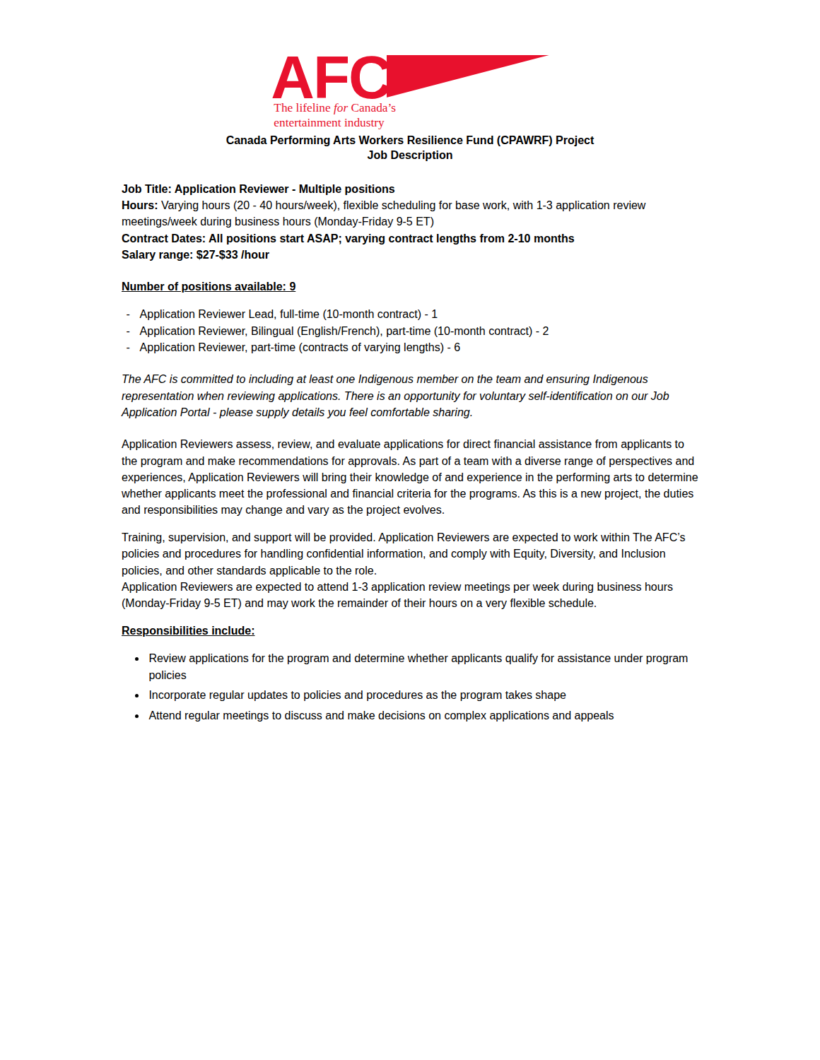AFC
The lifeline for Canada’s
entertainment industry
Canada Performing Arts Workers Resilience Fund (CPAWRF) Project Job Description
Job Title: Application Reviewer - Multiple positions
Hours: Varying hours (20 - 40 hours/week), flexible scheduling for base work, with 1-3 application review meetings/week during business hours (Monday-Friday 9-5 ET)
Contract Dates: All positions start ASAP; varying contract lengths from 2-10 months
Salary range: $27-$33 /hour
Number of positions available: 9
Application Reviewer Lead, full-time (10-month contract) - 1
Application Reviewer, Bilingual (English/French), part-time (10-month contract) - 2
Application Reviewer, part-time (contracts of varying lengths) - 6
The AFC is committed to including at least one Indigenous member on the team and ensuring Indigenous representation when reviewing applications. There is an opportunity for voluntary self-identification on our Job Application Portal - please supply details you feel comfortable sharing.
Application Reviewers assess, review, and evaluate applications for direct financial assistance from applicants to the program and make recommendations for approvals. As part of a team with a diverse range of perspectives and experiences, Application Reviewers will bring their knowledge of and experience in the performing arts to determine whether applicants meet the professional and financial criteria for the programs. As this is a new project, the duties and responsibilities may change and vary as the project evolves.
Training, supervision, and support will be provided. Application Reviewers are expected to work within The AFC’s policies and procedures for handling confidential information, and comply with Equity, Diversity, and Inclusion policies, and other standards applicable to the role.
Application Reviewers are expected to attend 1-3 application review meetings per week during business hours (Monday-Friday 9-5 ET) and may work the remainder of their hours on a very flexible schedule.
Responsibilities include:
Review applications for the program and determine whether applicants qualify for assistance under program policies
Incorporate regular updates to policies and procedures as the program takes shape
Attend regular meetings to discuss and make decisions on complex applications and appeals